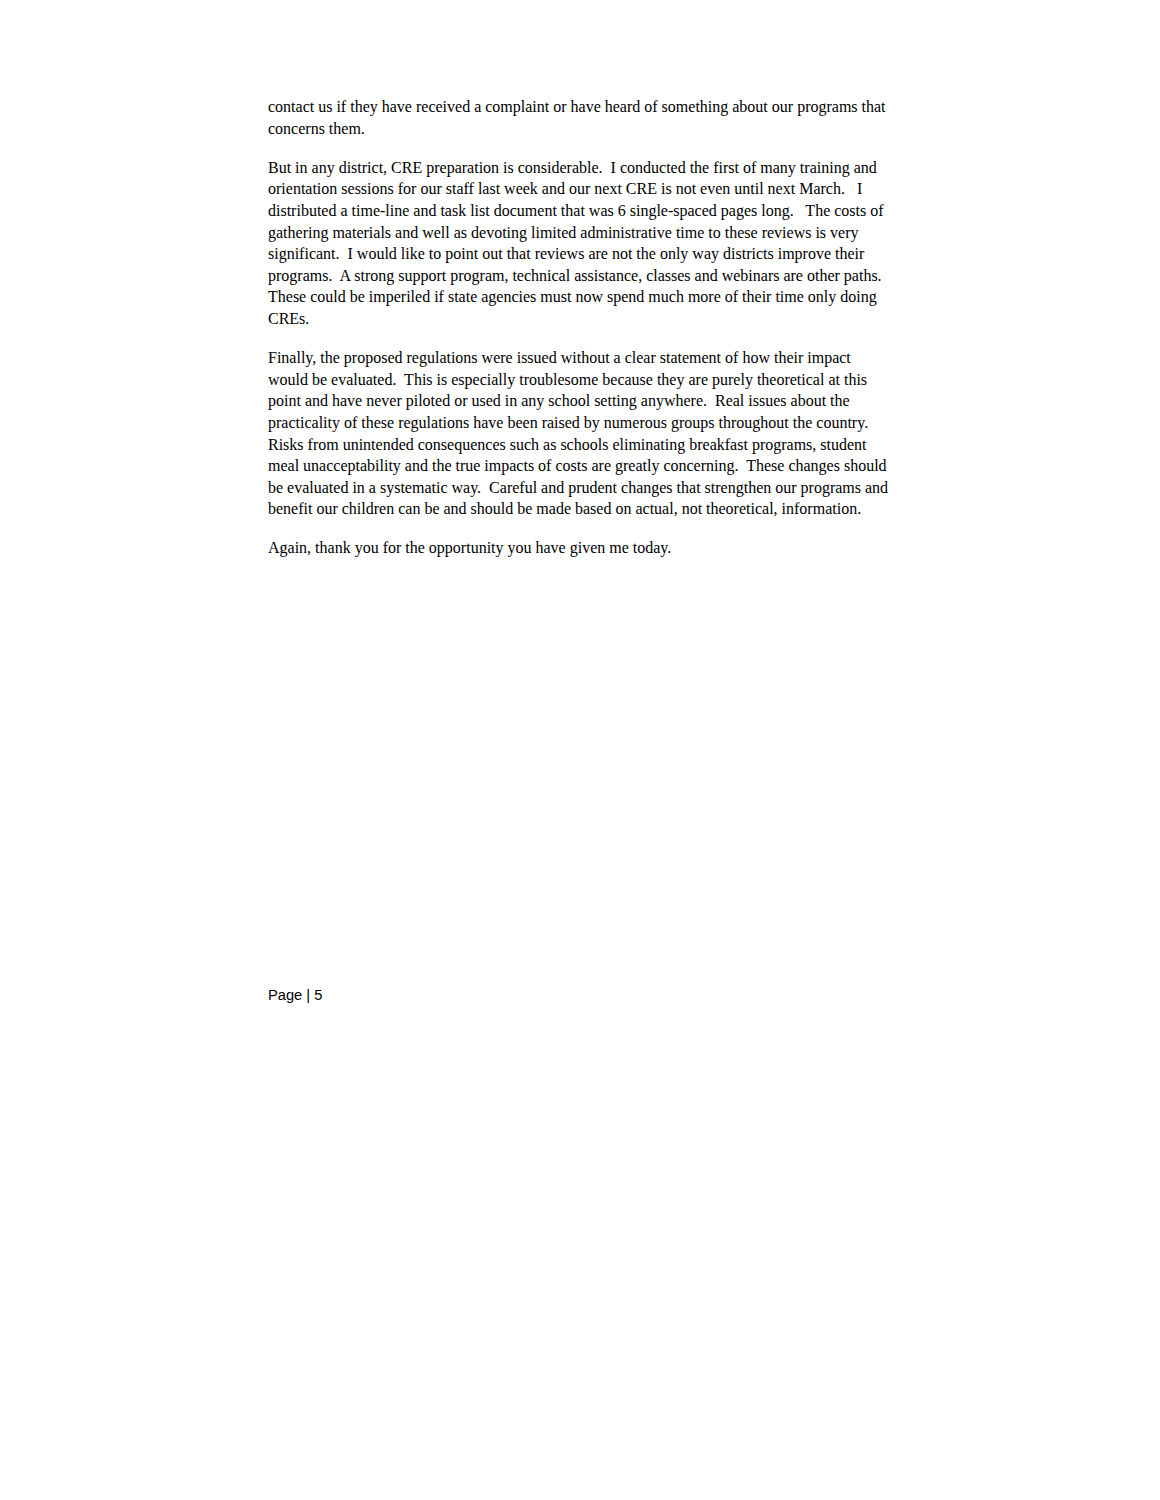contact us if they have received a complaint or have heard of something about our programs that concerns them.
But in any district, CRE preparation is considerable. I conducted the first of many training and orientation sessions for our staff last week and our next CRE is not even until next March. I distributed a time-line and task list document that was 6 single-spaced pages long. The costs of gathering materials and well as devoting limited administrative time to these reviews is very significant. I would like to point out that reviews are not the only way districts improve their programs. A strong support program, technical assistance, classes and webinars are other paths. These could be imperiled if state agencies must now spend much more of their time only doing CREs.
Finally, the proposed regulations were issued without a clear statement of how their impact would be evaluated. This is especially troublesome because they are purely theoretical at this point and have never piloted or used in any school setting anywhere. Real issues about the practicality of these regulations have been raised by numerous groups throughout the country. Risks from unintended consequences such as schools eliminating breakfast programs, student meal unacceptability and the true impacts of costs are greatly concerning. These changes should be evaluated in a systematic way. Careful and prudent changes that strengthen our programs and benefit our children can be and should be made based on actual, not theoretical, information.
Again, thank you for the opportunity you have given me today.
Page | 5